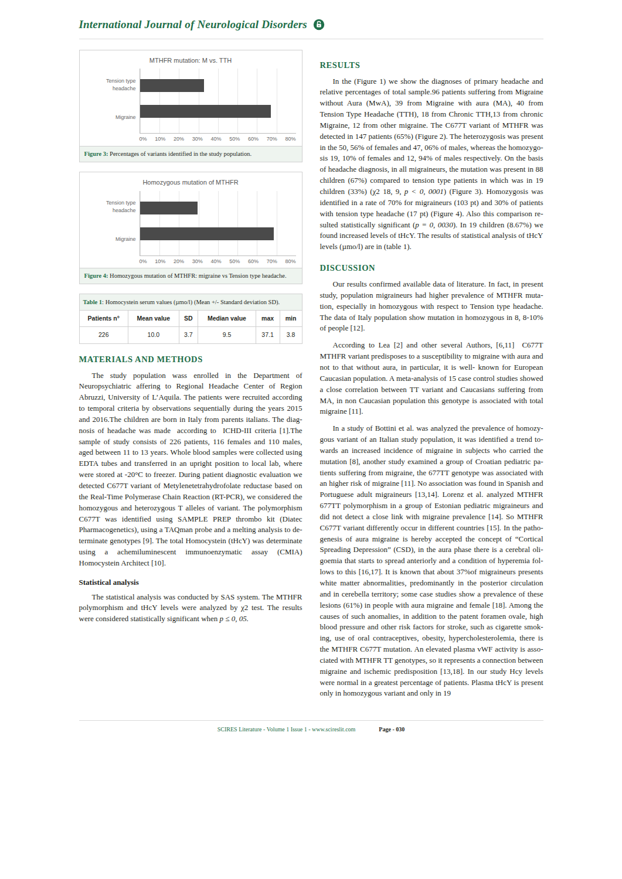International Journal of Neurological Disorders
MTHFR mutation: M vs. TTH
Tension type headache
Migraine
0% 10% 20% 30% 40% 50% 60% 70% 80%
Figure 3: Percentages of variants identified in the study population.
Homozygous mutation of MTHFR
Tension type headache
Migraine
0% 10% 20% 30% 40% 50% 60% 70% 80%
Figure 4: Homozygous mutation of MTHFR: migraine vs Tension type headache.
Table 1 : Homocystein serum values (µmo/l) (Mean +/- Standard deviation SD).
| Patients n° | Mean value | SD | Median value | max | min |
| --- | --- | --- | --- | --- | --- |
| 226 | 10.0 | 3.7 | 9.5 | 37.1 | 3.8 |
MATERIALS AND METHODS
The study population wass enrolled in the Department of Neuropsychiatric affering to Regional Headache Center of Region Abruzzi, University of L’Aquila. The patients were recruited according to temporal criteria by observations sequentially during the years 2015 and 2016.The children are born in Italy from parents italians. The diagnosis of headache was made according to ICHD-III criteria [1].The sample of study consists of 226 patients, 116 females and 110 males, aged between 11 to 13 years. Whole blood samples were collected using EDTA tubes and transferred in an upright position to local lab, where were stored at -20°C to freezer. During patient diagnostic evaluation we detected C677T variant of Metylenetetrahydrofolate reductase based on the Real-Time Polymerase Chain Reaction (RT-PCR), we considered the homozygous and heterozygous T alleles of variant. The polymorphism C677T was identified using SAMPLE PREP thrombo kit (Diatec Pharmacogenetics), using a TAQman probe and a melting analysis to determinate genotypes [9]. The total Homocystein (tHcY) was determinate using a achemiluminescent immunoenzymatic assay (CMIA) Homocystein Architect [10].
Statistical analysis
The statistical analysis was conducted by SAS system. The MTHFR polymorphism and tHcY levels were analyzed by χ2 test. The results were considered statistically significant when p ≤ 0, 05.
RESULTS
In the (Figure 1) we show the diagnoses of primary headache and relative percentages of total sample.96 patients suffering from Migraine without Aura (MwA), 39 from Migraine with aura (MA), 40 from Tension Type Headache (TTH), 18 from Chronic TTH,13 from chronic Migraine, 12 from other migraine. The C677T variant of MTHFR was detected in 147 patients (65%) (Figure 2). The heterozygosis was present in the 50, 56% of females and 47, 06% of males, whereas the homozygosis 19, 10% of females and 12, 94% of males respectively. On the basis of headache diagnosis, in all migraineurs, the mutation was present in 88 children (67%) compared to tension type patients in which was in 19 children (33%) (χ2 18, 9, p < 0, 0001) (Figure 3). Homozygosis was identified in a rate of 70% for migraineurs (103 pt) and 30% of patients with tension type headache (17 pt) (Figure 4). Also this comparison resulted statistically significant (p = 0, 0030). In 19 children (8.67%) we found increased levels of tHcY. The results of statistical analysis of tHcY levels (µmo/l) are in (table 1).
DISCUSSION
Our results confirmed available data of literature. In fact, in present study, population migraineurs had higher prevalence of MTHFR mutation, especially in homozygous with respect to Tension type headache. The data of Italy population show mutation in homozygous in 8, 8-10% of people [12].
According to Lea [2] and other several Authors, [6,11] C677T MTHFR variant predisposes to a susceptibility to migraine with aura and not to that without aura, in particular, it is well- known for European Caucasian population. A meta-analysis of 15 case control studies showed a close correlation between TT variant and Caucasians suffering from MA, in non Caucasian population this genotype is associated with total migraine [11].
In a study of Bottini et al. was analyzed the prevalence of homozygous variant of an Italian study population, it was identified a trend towards an increased incidence of migraine in subjects who carried the mutation [8], another study examined a group of Croatian pediatric patients suffering from migraine, the 677TT genotype was associated with an higher risk of migraine [11]. No association was found in Spanish and Portuguese adult migraineurs [13,14]. Lorenz et al. analyzed MTHFR 677TT polymorphism in a group of Estonian pediatric migraineurs and did not detect a close link with migraine prevalence [14]. So MTHFR C677T variant differently occur in different countries [15]. In the pathogenesis of aura migraine is hereby accepted the concept of “Cortical Spreading Depression” (CSD), in the aura phase there is a cerebral oligoemia that starts to spread anteriorly and a condition of hyperemia follows to this [16,17]. It is known that about 37%of migraineurs presents white matter abnormalities, predominantly in the posterior circulation and in cerebella territory; some case studies show a prevalence of these lesions (61%) in people with aura migraine and female [18]. Among the causes of such anomalies, in addition to the patent foramen ovale, high blood pressure and other risk factors for stroke, such as cigarette smoking, use of oral contraceptives, obesity, hypercholesterolemia, there is the MTHFR C677T mutation. An elevated plasma vWF activity is associated with MTHFR TT genotypes, so it represents a connection between migraine and ischemic predisposition [13,18]. In our study Hcy levels were normal in a greatest percentage of patients. Plasma tHcY is present only in homozygous variant and only in 19
SCIRES Literature - Volume 1 Issue 1 - www.scireslit.com
Page - 030